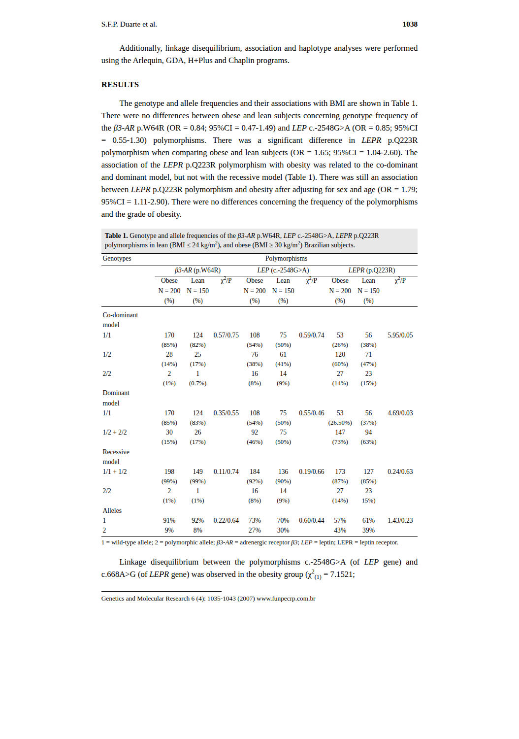S.F.P. Duarte et al. 1038
Additionally, linkage disequilibrium, association and haplotype analyses were performed using the Arlequin, GDA, H+Plus and Chaplin programs.
RESULTS
The genotype and allele frequencies and their associations with BMI are shown in Table 1. There were no differences between obese and lean subjects concerning genotype frequency of the β3-AR p.W64R (OR = 0.84; 95%CI = 0.47-1.49) and LEP c.-2548G>A (OR = 0.85; 95%CI = 0.55-1.30) polymorphisms. There was a significant difference in LEPR p.Q223R polymorphism when comparing obese and lean subjects (OR = 1.65; 95%CI = 1.04-2.60). The association of the LEPR p.Q223R polymorphism with obesity was related to the co-dominant and dominant model, but not with the recessive model (Table 1). There was still an association between LEPR p.Q223R polymorphism and obesity after adjusting for sex and age (OR = 1.79; 95%CI = 1.11-2.90). There were no differences concerning the frequency of the polymorphisms and the grade of obesity.
Table 1. Genotype and allele frequencies of the β3-AR p.W64R, LEP c.-2548G>A, LEPR p.Q223R polymorphisms in lean (BMI ≤ 24 kg/m2), and obese (BMI ≥ 30 kg/m2) Brazilian subjects.
| Genotypes | Polymorphisms |
| --- | --- |
| | β3-AR (p.W64R) | LEP (c.-2548G>A) | LEPR (p.Q223R) |
| | Obese | Lean | χ 2 /P | Obese | Lean | χ 2 /P | Obese | Lean | χ 2 /P |
| | N = 200 | N = 150 | | N = 200 | N = 150 | | N = 200 | N = 150 | |
| | (%) | (%) | | (%) | (%) | | (%) | (%) | |
| Co-dominant | |
| model | |
| 1/1 | 170 | 124 | 0.57/0.75 | 108 | 75 | 0.59/0.74 | 53 | 56 | 5.95/0.05 |
| | (85%) | (82%) | | (54%) | (50%) | | (26%) | (38%) | |
| 1/2 | 28 | 25 | | 76 | 61 | | 120 | 71 | |
| | (14%) | (17%) | | (38%) | (41%) | | (60%) | (47%) | |
| 2/2 | 2 | 1 | | 16 | 14 | | 27 | 23 | |
| | (1%) | (0.7%) | | (8%) | (9%) | | (14%) | (15%) | |
| Dominant | |
| model | |
| 1/1 | 170 | 124 | 0.35/0.55 | 108 | 75 | 0.55/0.46 | 53 | 56 | 4.69/0.03 |
| | (85%) | (83%) | | (54%) | (50%) | | (26.50%) | (37%) | |
| 1/2 + 2/2 | 30 | 26 | | 92 | 75 | | 147 | 94 | |
| | (15%) | (17%) | | (46%) | (50%) | | (73%) | (63%) | |
| Recessive | |
| model | |
| 1/1 + 1/2 | 198 | 149 | 0.11/0.74 | 184 | 136 | 0.19/0.66 | 173 | 127 | 0.24/0.63 |
| | (99%) | (99%) | | (92%) | (90%) | | (87%) | (85%) | |
| 2/2 | 2 | 1 | | 16 | 14 | | 27 | 23 | |
| | (1%) | (1%) | | (8%) | (9%) | | (14%) | 15%) | |
| Alleles | |
| 1 | 91% | 92% | 0.22/0.64 | 73% | 70% | 0.60/0.44 | 57% | 61% | 1.43/0.23 |
| 2 | 9% | 8% | | 27% | 30% | | 43% | 39% | |
1 = wild-type allele; 2 = polymorphic allele; β3-AR = adrenergic receptor β3; LEP = leptin; LEPR = leptin receptor.
Linkage disequilibrium between the polymorphisms c.-2548G>A (of LEP gene) and c.668A>G (of LEPR gene) was observed in the obesity group (χ2(1) = 7.1521;
Genetics and Molecular Research 6 (4): 1035-1043 (2007) www.funpecrp.com.br